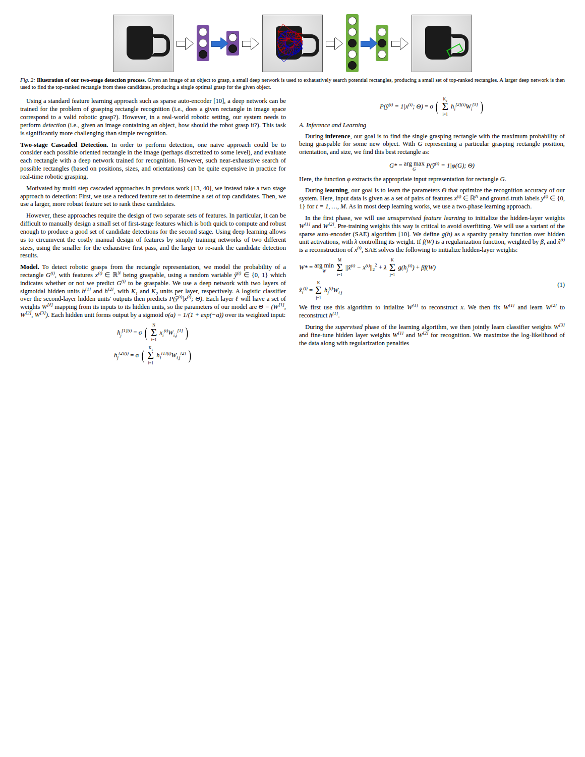Fig. 2: Illustration of our two-stage detection process. Given an image of an object to grasp, a small deep network is used to exhaustively search potential rectangles, producing a small set of top-ranked rectangles. A larger deep network is then used to find the top-ranked rectangle from these candidates, producing a single optimal grasp for the given object.
Using a standard feature learning approach such as sparse auto-encoder [10], a deep network can be trained for the problem of grasping rectangle recognition (i.e., does a given rectangle in image space correspond to a valid robotic grasp?). However, in a real-world robotic setting, our system needs to perform detection (i.e., given an image containing an object, how should the robot grasp it?). This task is significantly more challenging than simple recognition.
Two-stage Cascaded Detection. In order to perform detection, one naive approach could be to consider each possible oriented rectangle in the image (perhaps discretized to some level), and evaluate each rectangle with a deep network trained for recognition. However, such near-exhaustive search of possible rectangles (based on positions, sizes, and orientations) can be quite expensive in practice for real-time robotic grasping.
Motivated by multi-step cascaded approaches in previous work [13, 40], we instead take a two-stage approach to detection: First, we use a reduced feature set to determine a set of top candidates. Then, we use a larger, more robust feature set to rank these candidates.
However, these approaches require the design of two separate sets of features. In particular, it can be difficult to manually design a small set of first-stage features which is both quick to compute and robust enough to produce a good set of candidate detections for the second stage. Using deep learning allows us to circumvent the costly manual design of features by simply training networks of two different sizes, using the smaller for the exhaustive first pass, and the larger to re-rank the candidate detection results.
Model. To detect robotic grasps from the rectangle representation, we model the probability of a rectangle G(t), with features x(t) ∈ ℝN being graspable, using a random variable ŷ(t) ∈ {0, 1} which indicates whether or not we predict G(t) to be graspable. We use a deep network with two layers of sigmoidal hidden units h[1] and h[2], with K1 and K2 units per layer, respectively. A logistic classifier over the second-layer hidden units' outputs then predicts P(ŷ(t)|x(t); Θ). Each layer ℓ will have a set of weights W[ℓ] mapping from its inputs to its hidden units, so the parameters of our model are Θ = (W[1], W[2], W[3]). Each hidden unit forms output by a sigmoid σ(a) = 1/(1 + exp(−a)) over its weighted input:
hj[1](t) = σ ( NΣi=1 xi(t)Wi,j[1] )
hj[2](t) = σ ( K1 Σi=1 hi[1](t)Wi,j[2] )
P(ŷ(t) = 1|x(t); Θ) = σ ( K2 Σi=1 hi[2](t)Wi[3] )
A. Inference and Learning
During inference, our goal is to find the single grasping rectangle with the maximum probability of being graspable for some new object. With G representing a particular grasping rectangle position, orientation, and size, we find this best rectangle as:
G* = arg max G P(ŷ(t) = 1|φ(G); Θ)
Here, the function φ extracts the appropriate input representation for rectangle G.
During learning, our goal is to learn the parameters Θ that optimize the recognition accuracy of our system. Here, input data is given as a set of pairs of features x(t) ∈ ℝN and ground-truth labels y(t) ∈ {0, 1} for t = 1, …, M. As in most deep learning works, we use a two-phase learning approach.
In the first phase, we will use unsupervised feature learning to initialize the hidden-layer weights W[1] and W[2]. Pre-training weights this way is critical to avoid overfitting. We will use a variant of the sparse auto-encoder (SAE) algorithm [10]. We define g(h) as a sparsity penalty function over hidden unit activations, with λ controlling its weight. If f(W) is a regularization function, weighted by β, and x̂(t) is a reconstruction of x(t), SAE solves the following to initialize hidden-layer weights:
W* = arg min W MΣt=1 ||x̂(t) − x(t)||22 + λ KΣj=1 g(hj(t)) + βf(W)
(1) x̂i(t) = KΣj=1 hj(t)Wi,j
We first use this algorithm to intialize W[1] to reconstruct x. We then fix W[1] and learn W[2] to reconstruct h[1].
During the supervised phase of the learning algorithm, we then jointly learn classifier weights W[3] and fine-tune hidden layer weights W[1] and W[2] for recognition. We maximize the log-likelihood of the data along with regularization penalties